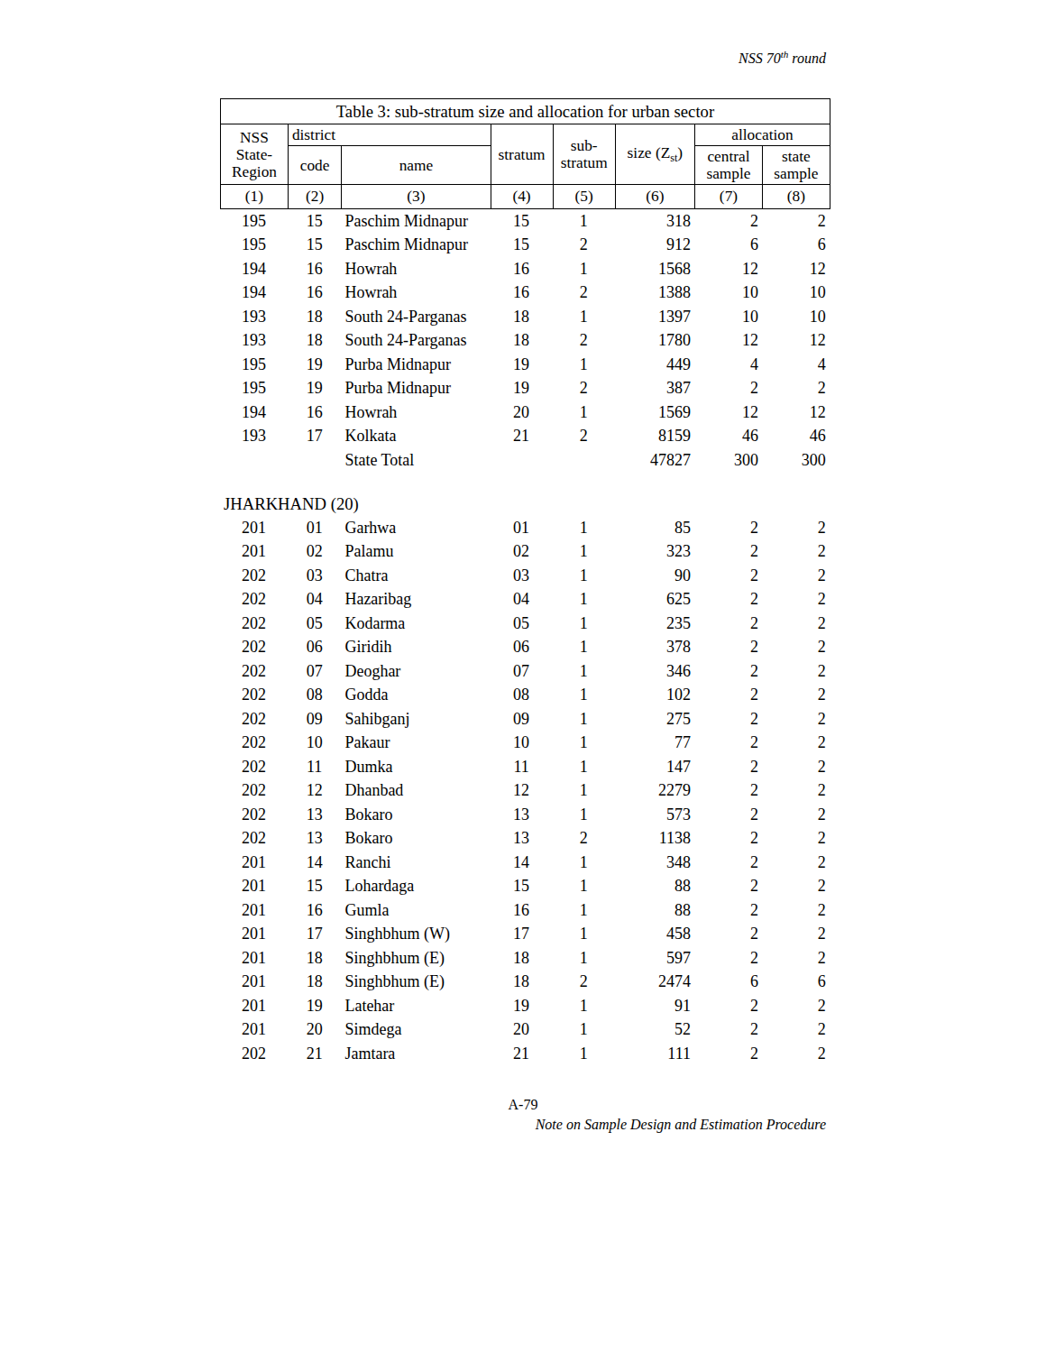NSS 70th round
| Table 3: sub-stratum size and allocation for urban sector |
| NSS State- Region | district | stratum | sub- stratum | size (Z st ) | allocation |
| code | name | central sample | state sample |
| (1) | (2) | (3) | (4) | (5) | (6) | (7) | (8) |
| 195 | 15 | Paschim Midnapur | 15 | 1 | 318 | 2 | 2 |
| 195 | 15 | Paschim Midnapur | 15 | 2 | 912 | 6 | 6 |
| 194 | 16 | Howrah | 16 | 1 | 1568 | 12 | 12 |
| 194 | 16 | Howrah | 16 | 2 | 1388 | 10 | 10 |
| 193 | 18 | South 24-Parganas | 18 | 1 | 1397 | 10 | 10 |
| 193 | 18 | South 24-Parganas | 18 | 2 | 1780 | 12 | 12 |
| 195 | 19 | Purba Midnapur | 19 | 1 | 449 | 4 | 4 |
| 195 | 19 | Purba Midnapur | 19 | 2 | 387 | 2 | 2 |
| 194 | 16 | Howrah | 20 | 1 | 1569 | 12 | 12 |
| 193 | 17 | Kolkata | 21 | 2 | 8159 | 46 | 46 |
| | | State Total | | | 47827 | 300 | 300 |
| JHARKHAND (20) |
| 201 | 01 | Garhwa | 01 | 1 | 85 | 2 | 2 |
| 201 | 02 | Palamu | 02 | 1 | 323 | 2 | 2 |
| 202 | 03 | Chatra | 03 | 1 | 90 | 2 | 2 |
| 202 | 04 | Hazaribag | 04 | 1 | 625 | 2 | 2 |
| 202 | 05 | Kodarma | 05 | 1 | 235 | 2 | 2 |
| 202 | 06 | Giridih | 06 | 1 | 378 | 2 | 2 |
| 202 | 07 | Deoghar | 07 | 1 | 346 | 2 | 2 |
| 202 | 08 | Godda | 08 | 1 | 102 | 2 | 2 |
| 202 | 09 | Sahibganj | 09 | 1 | 275 | 2 | 2 |
| 202 | 10 | Pakaur | 10 | 1 | 77 | 2 | 2 |
| 202 | 11 | Dumka | 11 | 1 | 147 | 2 | 2 |
| 202 | 12 | Dhanbad | 12 | 1 | 2279 | 2 | 2 |
| 202 | 13 | Bokaro | 13 | 1 | 573 | 2 | 2 |
| 202 | 13 | Bokaro | 13 | 2 | 1138 | 2 | 2 |
| 201 | 14 | Ranchi | 14 | 1 | 348 | 2 | 2 |
| 201 | 15 | Lohardaga | 15 | 1 | 88 | 2 | 2 |
| 201 | 16 | Gumla | 16 | 1 | 88 | 2 | 2 |
| 201 | 17 | Singhbhum (W) | 17 | 1 | 458 | 2 | 2 |
| 201 | 18 | Singhbhum (E) | 18 | 1 | 597 | 2 | 2 |
| 201 | 18 | Singhbhum (E) | 18 | 2 | 2474 | 6 | 6 |
| 201 | 19 | Latehar | 19 | 1 | 91 | 2 | 2 |
| 201 | 20 | Simdega | 20 | 1 | 52 | 2 | 2 |
| 202 | 21 | Jamtara | 21 | 1 | 111 | 2 | 2 |
A-79
Note on Sample Design and Estimation Procedure